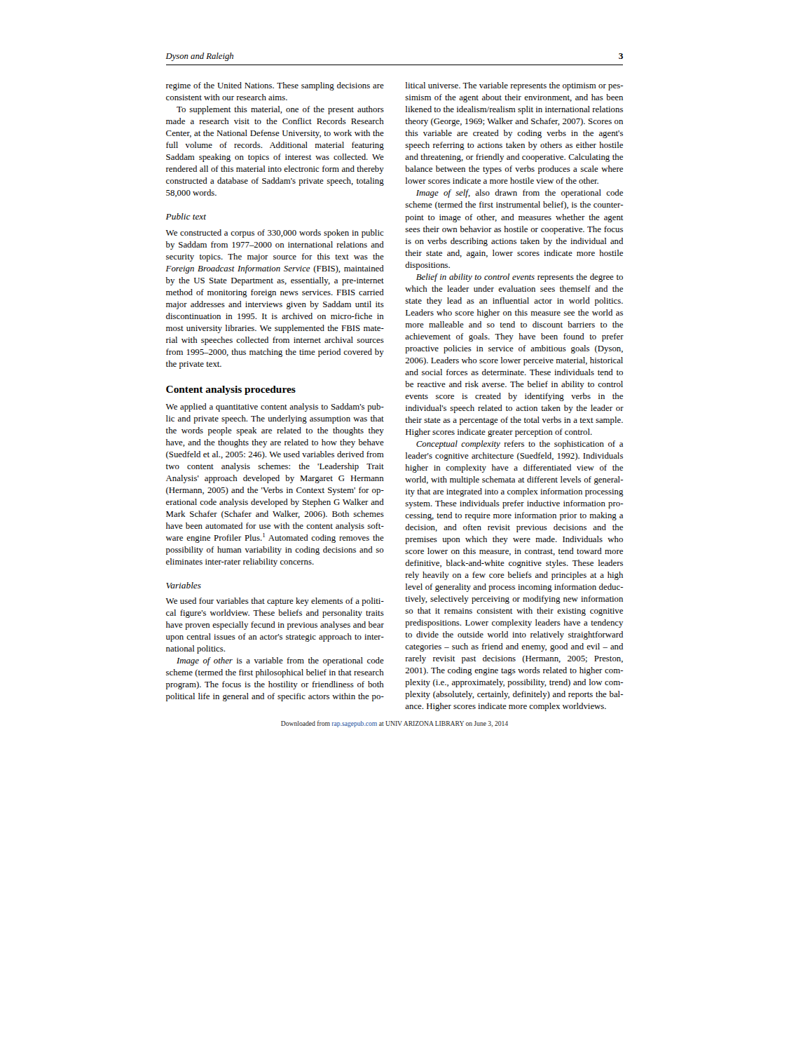Dyson and Raleigh 3
regime of the United Nations. These sampling decisions are consistent with our research aims.
To supplement this material, one of the present authors made a research visit to the Conflict Records Research Center, at the National Defense University, to work with the full volume of records. Additional material featuring Saddam speaking on topics of interest was collected. We rendered all of this material into electronic form and thereby constructed a database of Saddam's private speech, totaling 58,000 words.
Public text
We constructed a corpus of 330,000 words spoken in public by Saddam from 1977–2000 on international relations and security topics. The major source for this text was the Foreign Broadcast Information Service (FBIS), maintained by the US State Department as, essentially, a pre-internet method of monitoring foreign news services. FBIS carried major addresses and interviews given by Saddam until its discontinuation in 1995. It is archived on micro-fiche in most university libraries. We supplemented the FBIS material with speeches collected from internet archival sources from 1995–2000, thus matching the time period covered by the private text.
Content analysis procedures
We applied a quantitative content analysis to Saddam's public and private speech. The underlying assumption was that the words people speak are related to the thoughts they have, and the thoughts they are related to how they behave (Suedfeld et al., 2005: 246). We used variables derived from two content analysis schemes: the 'Leadership Trait Analysis' approach developed by Margaret G Hermann (Hermann, 2005) and the 'Verbs in Context System' for operational code analysis developed by Stephen G Walker and Mark Schafer (Schafer and Walker, 2006). Both schemes have been automated for use with the content analysis software engine Profiler Plus.1 Automated coding removes the possibility of human variability in coding decisions and so eliminates inter-rater reliability concerns.
Variables
We used four variables that capture key elements of a political figure's worldview. These beliefs and personality traits have proven especially fecund in previous analyses and bear upon central issues of an actor's strategic approach to international politics.
Image of other is a variable from the operational code scheme (termed the first philosophical belief in that research program). The focus is the hostility or friendliness of both political life in general and of specific actors within the political universe. The variable represents the optimism or pessimism of the agent about their environment, and has been likened to the idealism/realism split in international relations theory (George, 1969; Walker and Schafer, 2007). Scores on this variable are created by coding verbs in the agent's speech referring to actions taken by others as either hostile and threatening, or friendly and cooperative. Calculating the balance between the types of verbs produces a scale where lower scores indicate a more hostile view of the other.
Image of self, also drawn from the operational code scheme (termed the first instrumental belief), is the counterpoint to image of other, and measures whether the agent sees their own behavior as hostile or cooperative. The focus is on verbs describing actions taken by the individual and their state and, again, lower scores indicate more hostile dispositions.
Belief in ability to control events represents the degree to which the leader under evaluation sees themself and the state they lead as an influential actor in world politics. Leaders who score higher on this measure see the world as more malleable and so tend to discount barriers to the achievement of goals. They have been found to prefer proactive policies in service of ambitious goals (Dyson, 2006). Leaders who score lower perceive material, historical and social forces as determinate. These individuals tend to be reactive and risk averse. The belief in ability to control events score is created by identifying verbs in the individual's speech related to action taken by the leader or their state as a percentage of the total verbs in a text sample. Higher scores indicate greater perception of control.
Conceptual complexity refers to the sophistication of a leader's cognitive architecture (Suedfeld, 1992). Individuals higher in complexity have a differentiated view of the world, with multiple schemata at different levels of generality that are integrated into a complex information processing system. These individuals prefer inductive information processing, tend to require more information prior to making a decision, and often revisit previous decisions and the premises upon which they were made. Individuals who score lower on this measure, in contrast, tend toward more definitive, black-and-white cognitive styles. These leaders rely heavily on a few core beliefs and principles at a high level of generality and process incoming information deductively, selectively perceiving or modifying new information so that it remains consistent with their existing cognitive predispositions. Lower complexity leaders have a tendency to divide the outside world into relatively straightforward categories – such as friend and enemy, good and evil – and rarely revisit past decisions (Hermann, 2005; Preston, 2001). The coding engine tags words related to higher complexity (i.e., approximately, possibility, trend) and low complexity (absolutely, certainly, definitely) and reports the balance. Higher scores indicate more complex worldviews.
Downloaded from rap.sagepub.com at UNIV ARIZONA LIBRARY on June 3, 2014